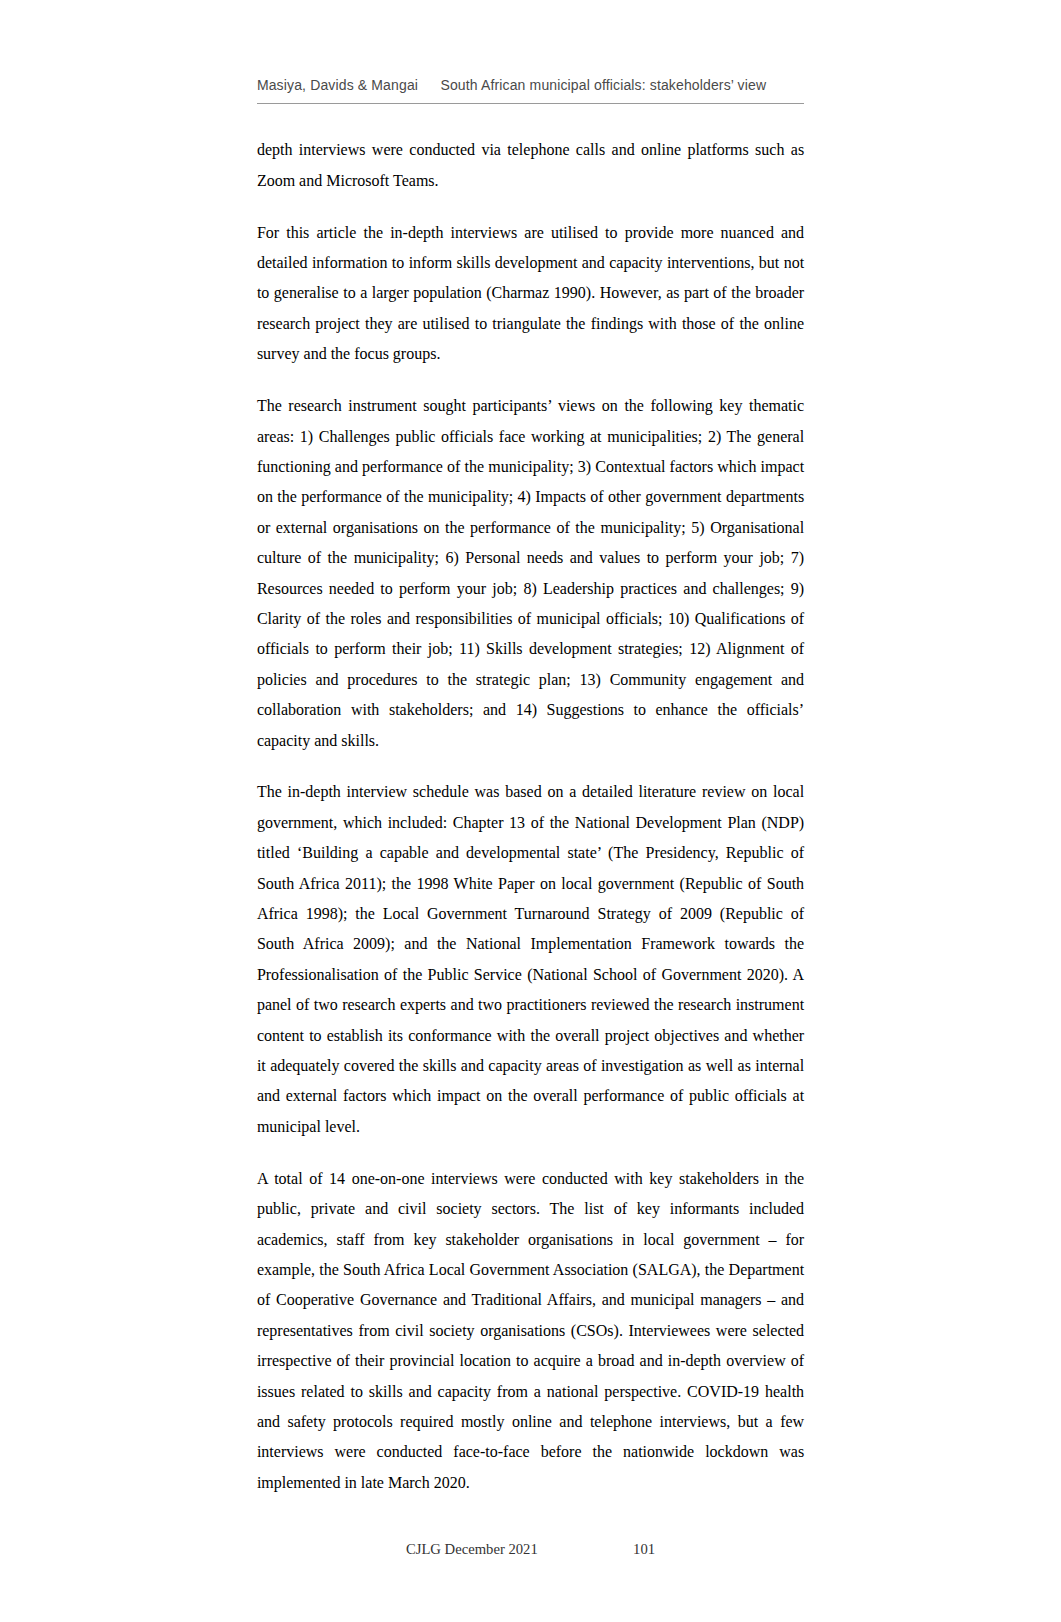Masiya, Davids & Mangai South African municipal officials: stakeholders’ view
depth interviews were conducted via telephone calls and online platforms such as Zoom and Microsoft Teams.
For this article the in-depth interviews are utilised to provide more nuanced and detailed information to inform skills development and capacity interventions, but not to generalise to a larger population (Charmaz 1990). However, as part of the broader research project they are utilised to triangulate the findings with those of the online survey and the focus groups.
The research instrument sought participants’ views on the following key thematic areas: 1) Challenges public officials face working at municipalities; 2) The general functioning and performance of the municipality; 3) Contextual factors which impact on the performance of the municipality; 4) Impacts of other government departments or external organisations on the performance of the municipality; 5) Organisational culture of the municipality; 6) Personal needs and values to perform your job; 7) Resources needed to perform your job; 8) Leadership practices and challenges; 9) Clarity of the roles and responsibilities of municipal officials; 10) Qualifications of officials to perform their job; 11) Skills development strategies; 12) Alignment of policies and procedures to the strategic plan; 13) Community engagement and collaboration with stakeholders; and 14) Suggestions to enhance the officials’ capacity and skills.
The in-depth interview schedule was based on a detailed literature review on local government, which included: Chapter 13 of the National Development Plan (NDP) titled ‘Building a capable and developmental state’ (The Presidency, Republic of South Africa 2011); the 1998 White Paper on local government (Republic of South Africa 1998); the Local Government Turnaround Strategy of 2009 (Republic of South Africa 2009); and the National Implementation Framework towards the Professionalisation of the Public Service (National School of Government 2020). A panel of two research experts and two practitioners reviewed the research instrument content to establish its conformance with the overall project objectives and whether it adequately covered the skills and capacity areas of investigation as well as internal and external factors which impact on the overall performance of public officials at municipal level.
A total of 14 one-on-one interviews were conducted with key stakeholders in the public, private and civil society sectors. The list of key informants included academics, staff from key stakeholder organisations in local government – for example, the South Africa Local Government Association (SALGA), the Department of Cooperative Governance and Traditional Affairs, and municipal managers – and representatives from civil society organisations (CSOs). Interviewees were selected irrespective of their provincial location to acquire a broad and in-depth overview of issues related to skills and capacity from a national perspective. COVID-19 health and safety protocols required mostly online and telephone interviews, but a few interviews were conducted face-to-face before the nationwide lockdown was implemented in late March 2020.
CJLG December 2021 101